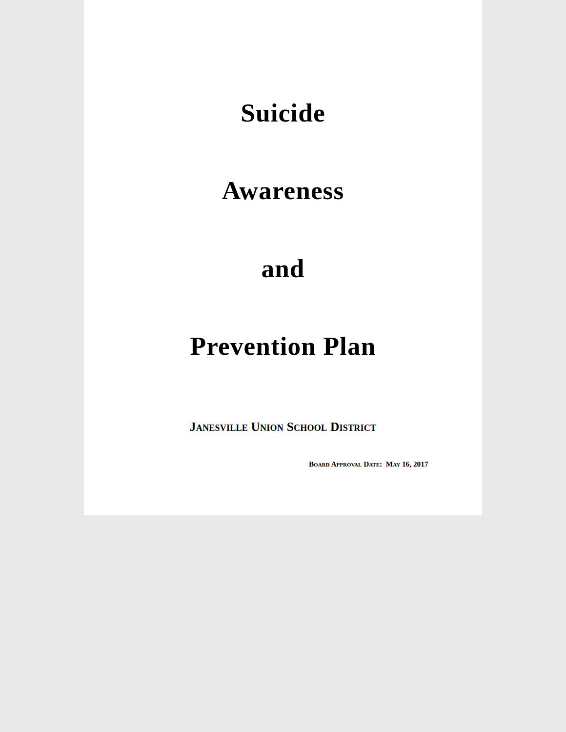Suicide Awareness and Prevention Plan
Janesville Union School District
Board Approval Date: May 16, 2017